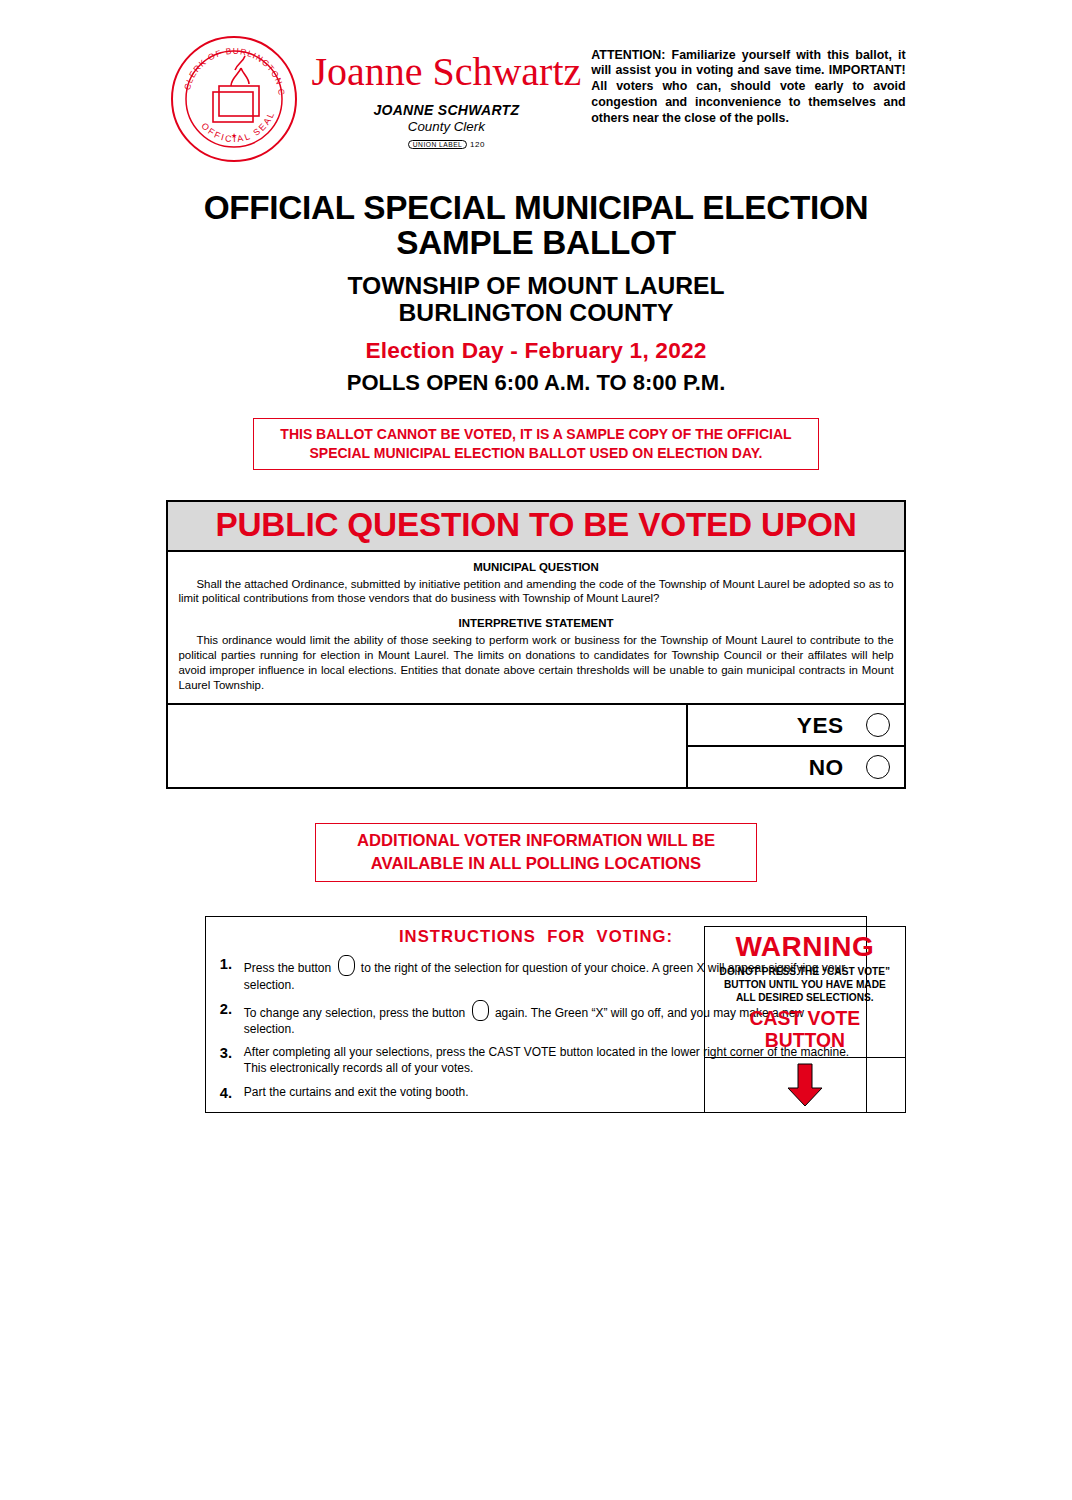CLERK OF BURLINGTON COUNTY NEW JERSEY OFFICIAL SEAL ★
Joanne Schwartz
JOANNE SCHWARTZ
County Clerk
UNION LABEL 120
ATTENTION: Familiarize yourself with this ballot, it will assist you in voting and save time. IMPORTANT! All voters who can, should vote early to avoid congestion and inconvenience to themselves and others near the close of the polls.
OFFICIAL SPECIAL MUNICIPAL ELECTION
SAMPLE BALLOT
TOWNSHIP OF MOUNT LAUREL
BURLINGTON COUNTY
Election Day - February 1, 2022
POLLS OPEN 6:00 A.M. TO 8:00 P.M.
THIS BALLOT CANNOT BE VOTED, IT IS A SAMPLE COPY OF THE OFFICIAL
SPECIAL MUNICIPAL ELECTION BALLOT USED ON ELECTION DAY.
PUBLIC QUESTION TO BE VOTED UPON
MUNICIPAL QUESTION
Shall the attached Ordinance, submitted by initiative petition and amending the code of the Township of Mount Laurel be adopted so as to limit political contributions from those vendors that do business with Township of Mount Laurel?
INTERPRETIVE STATEMENT
This ordinance would limit the ability of those seeking to perform work or business for the Township of Mount Laurel to contribute to the political parties running for election in Mount Laurel. The limits on donations to candidates for Township Council or their affilates will help avoid improper influence in local elections. Entities that donate above certain thresholds will be unable to gain municipal contracts in Mount Laurel Township.
YES
NO
ADDITIONAL VOTER INFORMATION WILL BE
AVAILABLE IN ALL POLLING LOCATIONS
INSTRUCTIONS FOR VOTING:
Press the button to the right of the selection for question of your choice. A green X will appear signifying your selection.
To change any selection, press the button again. The Green “X” will go off, and you may make a new selection.
After completing all your selections, press the CAST VOTE button located in the lower right corner of the machine. This electronically records all of your votes.
Part the curtains and exit the voting booth.
WARNING
DO NOT PRESS THE “CAST VOTE”
BUTTON UNTIL YOU HAVE MADE
ALL DESIRED SELECTIONS.
CAST VOTE
BUTTON